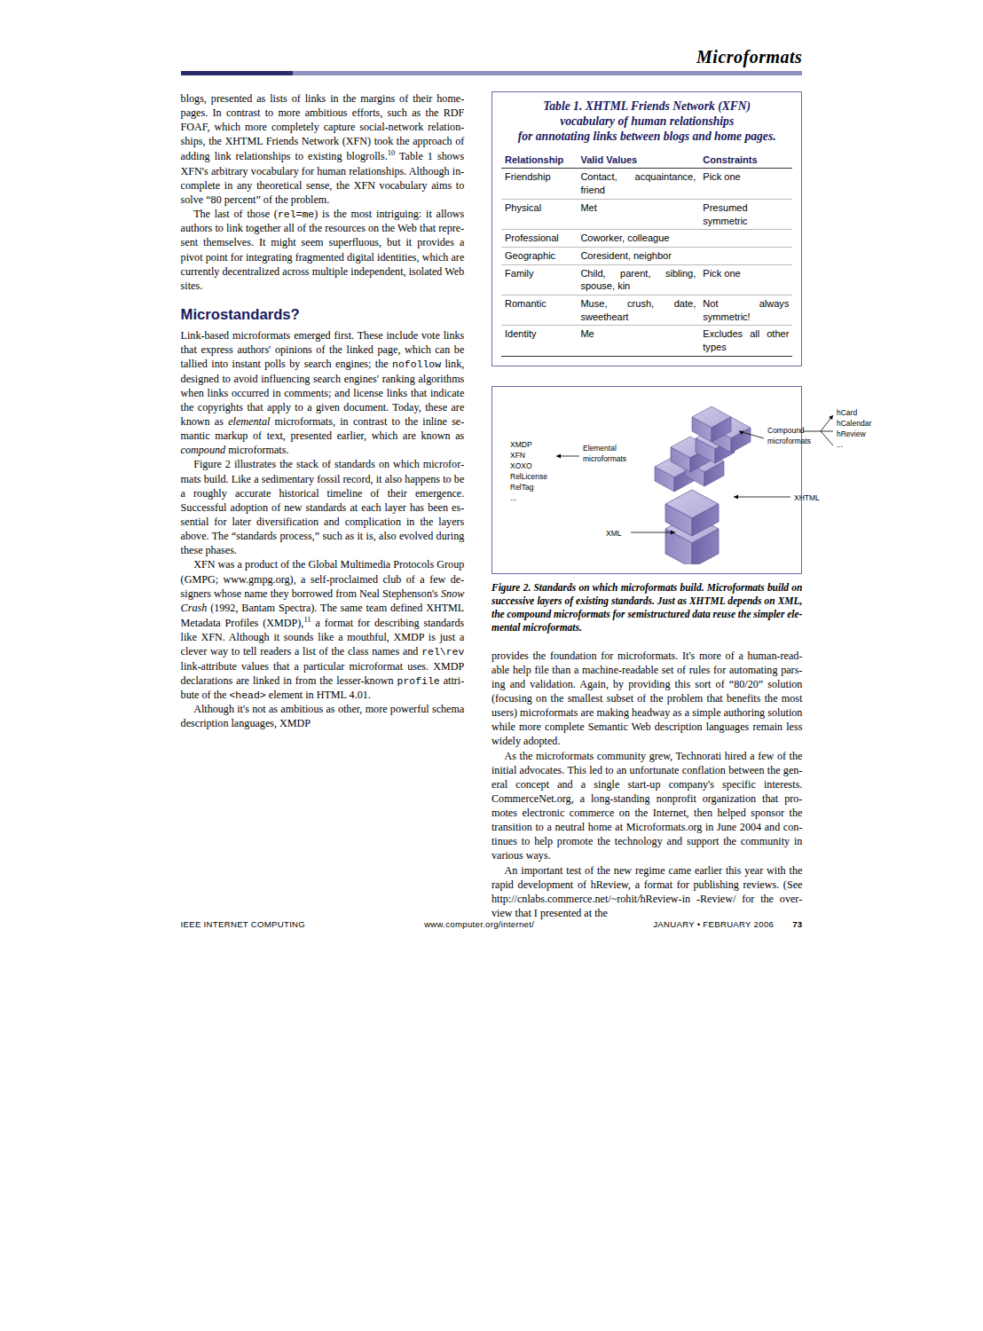Microformats
blogs, presented as lists of links in the margins of their homepages. In contrast to more ambitious efforts, such as the RDF FOAF, which more completely capture social-network relationships, the XHTML Friends Network (XFN) took the approach of adding link relationships to existing blogrolls.10 Table 1 shows XFN's arbitrary vocabulary for human relationships. Although incomplete in any theoretical sense, the XFN vocabulary aims to solve “80 percent” of the problem.
The last of those (rel=me) is the most intriguing: it allows authors to link together all of the resources on the Web that represent themselves. It might seem superfluous, but it provides a pivot point for integrating fragmented digital identities, which are currently decentralized across multiple independent, isolated Web sites.
Microstandards?
Link-based microformats emerged first. These include vote links that express authors' opinions of the linked page, which can be tallied into instant polls by search engines; the nofollow link, designed to avoid influencing search engines' ranking algorithms when links occurred in comments; and license links that indicate the copyrights that apply to a given document. Today, these are known as elemental microformats, in contrast to the inline semantic markup of text, presented earlier, which are known as compound microformats.
Figure 2 illustrates the stack of standards on which microformats build. Like a sedimentary fossil record, it also happens to be a roughly accurate historical timeline of their emergence. Successful adoption of new standards at each layer has been essential for later diversification and complication in the layers above. The “standards process,” such as it is, also evolved during these phases.
XFN was a product of the Global Multimedia Protocols Group (GMPG; www.gmpg.org), a self-proclaimed club of a few designers whose name they borrowed from Neal Stephenson's Snow Crash (1992, Bantam Spectra). The same team defined XHTML Metadata Profiles (XMDP),11 a format for describing standards like XFN. Although it sounds like a mouthful, XMDP is just a clever way to tell readers a list of the class names and rel\rev link-attribute values that a particular microformat uses. XMDP declarations are linked in from the lesser-known profile attribute of the <head> element in HTML 4.01.
Although it's not as ambitious as other, more powerful schema description languages, XMDP
Table 1. XHTML Friends Network (XFN)
vocabulary of human relationships
for annotating links between blogs and home pages.
| Relationship | Valid Values | Constraints |
| --- | --- | --- |
| Friendship | Contact, acquaintance, friend | Pick one |
| Physical | Met | Presumed symmetric |
| Professional | Coworker, colleague | |
| Geographic | Coresident, neighbor | |
| Family | Child, parent, sibling, spouse, kin | Pick one |
| Romantic | Muse, crush, date, sweetheart | Not always symmetric! |
| Identity | Me | Excludes all other types |
XMDP XFN XOXO RelLicense RelTag ... Elemental microformats Compound microformats hCard hCalendar hReview ... XHTML XML
Figure 2. Standards on which microformats build. Microformats build on successive layers of existing standards. Just as XHTML depends on XML, the compound microformats for semistructured data reuse the simpler elemental microformats.
provides the foundation for microformats. It's more of a human-readable help file than a machine-readable set of rules for automating parsing and validation. Again, by providing this sort of “80/20” solution (focusing on the smallest subset of the problem that benefits the most users) microformats are making headway as a simple authoring solution while more complete Semantic Web description languages remain less widely adopted.
As the microformats community grew, Technorati hired a few of the initial advocates. This led to an unfortunate conflation between the general concept and a single start-up company's specific interests. CommerceNet.org, a long-standing nonprofit organization that promotes electronic commerce on the Internet, then helped sponsor the transition to a neutral home at Microformats.org in June 2004 and continues to help promote the technology and support the community in various ways.
An important test of the new regime came earlier this year with the rapid development of hReview, a format for publishing reviews. (See http://cnlabs.commerce.net/~rohit/hReview-in -Review/ for the overview that I presented at the
IEEE INTERNET COMPUTING
www.computer.org/internet/
JANUARY • FEBRUARY 2006 73